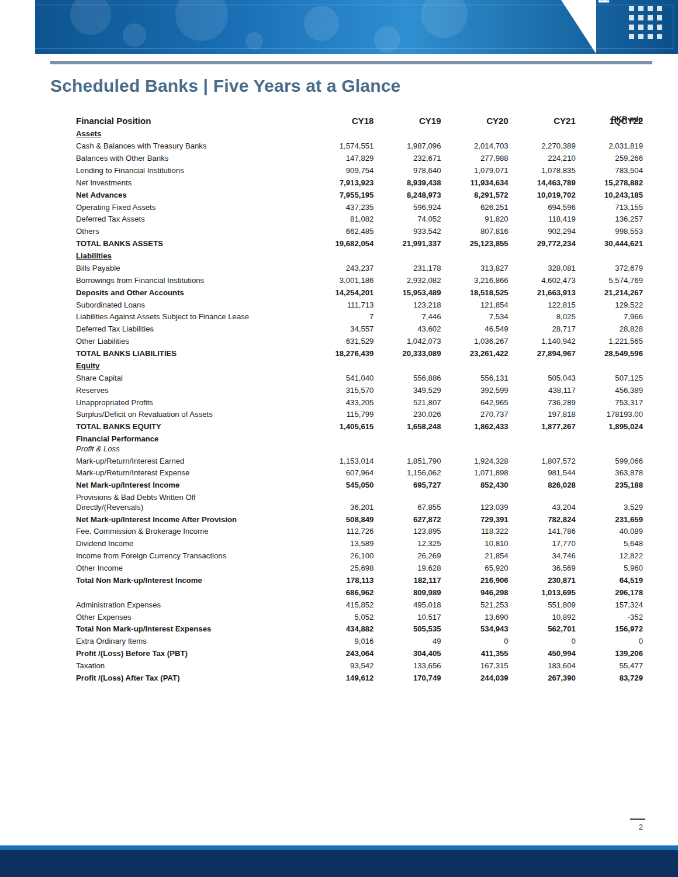PACRA
Scheduled Banks | Five Years at a Glance
PKR mln
| Financial Position | CY18 | CY19 | CY20 | CY21 | 1QCY22 |
| Assets | | | | | |
| Cash & Balances with Treasury Banks | 1,574,551 | 1,987,096 | 2,014,703 | 2,270,389 | 2,031,819 |
| Balances with Other Banks | 147,829 | 232,671 | 277,988 | 224,210 | 259,266 |
| Lending to Financial Institutions | 909,754 | 978,640 | 1,079,071 | 1,078,835 | 783,504 |
| Net Investments | 7,913,923 | 8,939,438 | 11,934,634 | 14,463,789 | 15,278,882 |
| Net Advances | 7,955,195 | 8,248,973 | 8,291,572 | 10,019,702 | 10,243,185 |
| Operating Fixed Assets | 437,235 | 596,924 | 626,251 | 694,596 | 713,155 |
| Deferred Tax Assets | 81,082 | 74,052 | 91,820 | 118,419 | 136,257 |
| Others | 662,485 | 933,542 | 807,816 | 902,294 | 998,553 |
| TOTAL BANKS ASSETS | 19,682,054 | 21,991,337 | 25,123,855 | 29,772,234 | 30,444,621 |
| Liabilities | | | | | |
| Bills Payable | 243,237 | 231,178 | 313,827 | 328,081 | 372,679 |
| Borrowings from Financial Institutions | 3,001,186 | 2,932,082 | 3,216,866 | 4,602,473 | 5,574,769 |
| Deposits and Other Accounts | 14,254,201 | 15,953,489 | 18,518,525 | 21,663,913 | 21,214,267 |
| Subordinated Loans | 111,713 | 123,218 | 121,854 | 122,815 | 129,522 |
| Liabilities Against Assets Subject to Finance Lease | 7 | 7,446 | 7,534 | 8,025 | 7,966 |
| Deferred Tax Liabilities | 34,557 | 43,602 | 46,549 | 28,717 | 28,828 |
| Other Liabilities | 631,529 | 1,042,073 | 1,036,267 | 1,140,942 | 1,221,565 |
| TOTAL BANKS LIABILITIES | 18,276,439 | 20,333,089 | 23,261,422 | 27,894,967 | 28,549,596 |
| Equity | | | | | |
| Share Capital | 541,040 | 556,886 | 556,131 | 505,043 | 507,125 |
| Reserves | 315,570 | 349,529 | 392,599 | 438,117 | 456,389 |
| Unappropriated Profits | 433,205 | 521,807 | 642,965 | 736,289 | 753,317 |
| Surplus/Deficit on Revaluation of Assets | 115,799 | 230,026 | 270,737 | 197,818 | 178193.00 |
| TOTAL BANKS EQUITY | 1,405,615 | 1,658,248 | 1,862,433 | 1,877,267 | 1,895,024 |
| Financial Performance Profit & Loss | | | | | |
| Mark-up/Return/Interest Earned | 1,153,014 | 1,851,790 | 1,924,328 | 1,807,572 | 599,066 |
| Mark-up/Return/Interest Expense | 607,964 | 1,156,062 | 1,071,898 | 981,544 | 363,878 |
| Net Mark-up/Interest Income | 545,050 | 695,727 | 852,430 | 826,028 | 235,188 |
| Provisions & Bad Debts Written Off Directly/(Reversals) | 36,201 | 67,855 | 123,039 | 43,204 | 3,529 |
| Net Mark-up/Interest Income After Provision | 508,849 | 627,872 | 729,391 | 782,824 | 231,659 |
| Fee, Commission & Brokerage Income | 112,726 | 123,895 | 118,322 | 141,786 | 40,089 |
| Dividend Income | 13,589 | 12,325 | 10,810 | 17,770 | 5,648 |
| Income from Foreign Currency Transactions | 26,100 | 26,269 | 21,854 | 34,746 | 12,822 |
| Other Income | 25,698 | 19,628 | 65,920 | 36,569 | 5,960 |
| Total Non Mark-up/Interest Income | 178,113 | 182,117 | 216,906 | 230,871 | 64,519 |
| | 686,962 | 809,989 | 946,298 | 1,013,695 | 296,178 |
| Administration Expenses | 415,852 | 495,018 | 521,253 | 551,809 | 157,324 |
| Other Expenses | 5,052 | 10,517 | 13,690 | 10,892 | -352 |
| Total Non Mark-up/Interest Expenses | 434,882 | 505,535 | 534,943 | 562,701 | 156,972 |
| Extra Ordinary Items | 9,016 | 49 | 0 | 0 | 0 |
| Profit /(Loss) Before Tax (PBT) | 243,064 | 304,405 | 411,355 | 450,994 | 139,206 |
| Taxation | 93,542 | 133,656 | 167,315 | 183,604 | 55,477 |
| Profit /(Loss) After Tax (PAT) | 149,612 | 170,749 | 244,039 | 267,390 | 83,729 |
2